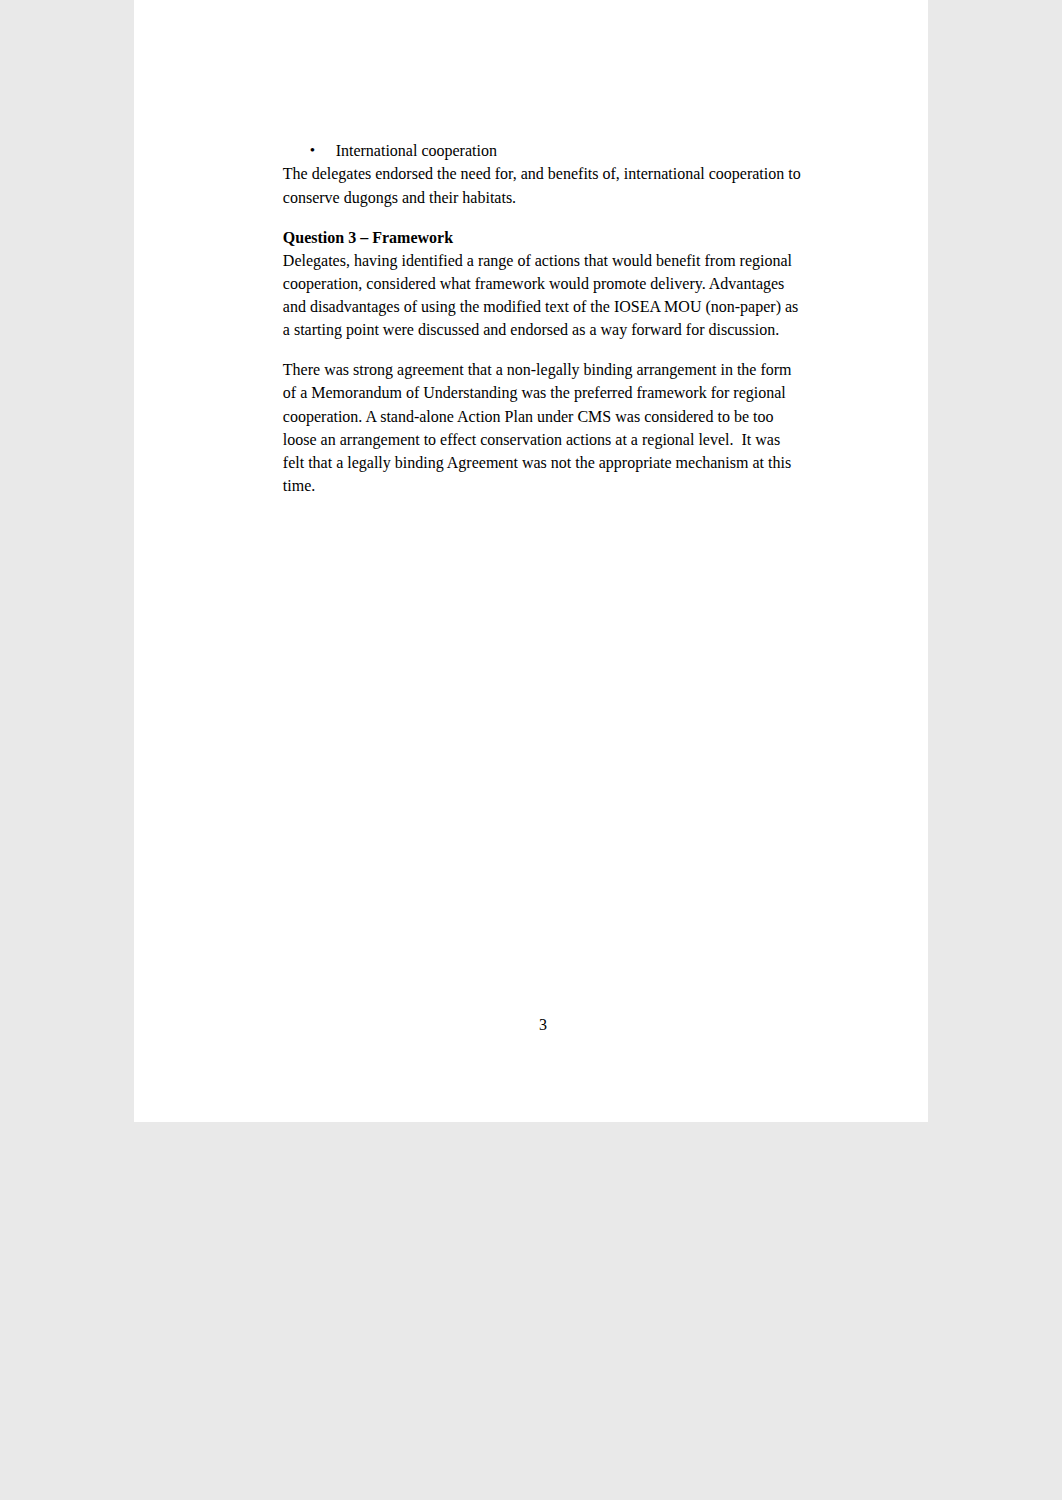International cooperation
The delegates endorsed the need for, and benefits of, international cooperation to conserve dugongs and their habitats.
Question 3 – Framework
Delegates, having identified a range of actions that would benefit from regional cooperation, considered what framework would promote delivery. Advantages and disadvantages of using the modified text of the IOSEA MOU (non-paper) as a starting point were discussed and endorsed as a way forward for discussion.
There was strong agreement that a non-legally binding arrangement in the form of a Memorandum of Understanding was the preferred framework for regional cooperation. A stand-alone Action Plan under CMS was considered to be too loose an arrangement to effect conservation actions at a regional level. It was felt that a legally binding Agreement was not the appropriate mechanism at this time.
3